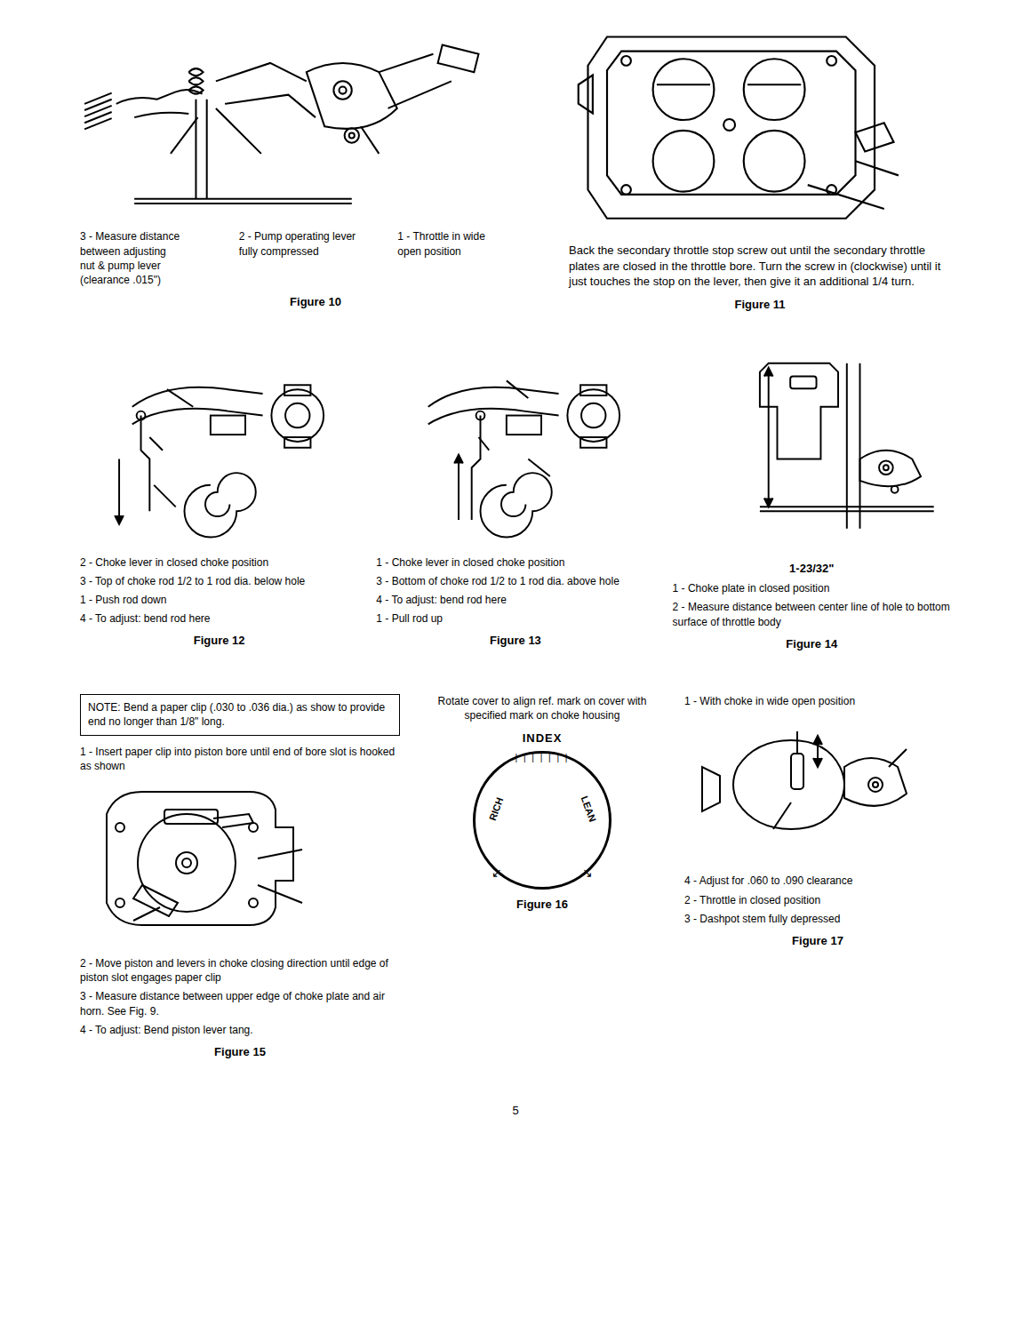3 - Measure distance
between adjusting
nut & pump lever
(clearance .015")
2 - Pump operating lever
fully compressed
1 - Throttle in wide
open position
Figure 10
Back the secondary throttle stop screw out until the secondary throttle plates are closed in the throttle bore. Turn the screw in (clockwise) until it just touches the stop on the lever, then give it an additional 1/4 turn.
Figure 11
2 - Choke lever in closed choke position
3 - Top of choke rod 1/2 to 1 rod dia. below hole
1 - Push rod down
4 - To adjust: bend rod here
Figure 12
1 - Choke lever in closed choke position
3 - Bottom of choke rod 1/2 to 1 rod dia. above hole
4 - To adjust: bend rod here
1 - Pull rod up
Figure 13
1-23/32"
1 - Choke plate in closed position
2 - Measure distance between center line of hole to bottom surface of throttle body
Figure 14
NOTE: Bend a paper clip (.030 to .036 dia.) as show to provide end no longer than 1/8" long.
1 - Insert paper clip into piston bore until end of bore slot is hooked as shown
2 - Move piston and levers in choke closing direction until edge of piston slot engages paper clip
3 - Measure distance between upper edge of choke plate and air horn. See Fig. 9.
4 - To adjust: Bend piston lever tang.
Figure 15
Rotate cover to align ref. mark on cover with specified mark on choke housing
INDEX
| | | | | | |
RICH
LEAN
↙
↘
Figure 16
1 - With choke in wide open position
4 - Adjust for .060 to .090 clearance
2 - Throttle in closed position
3 - Dashpot stem fully depressed
Figure 17
5